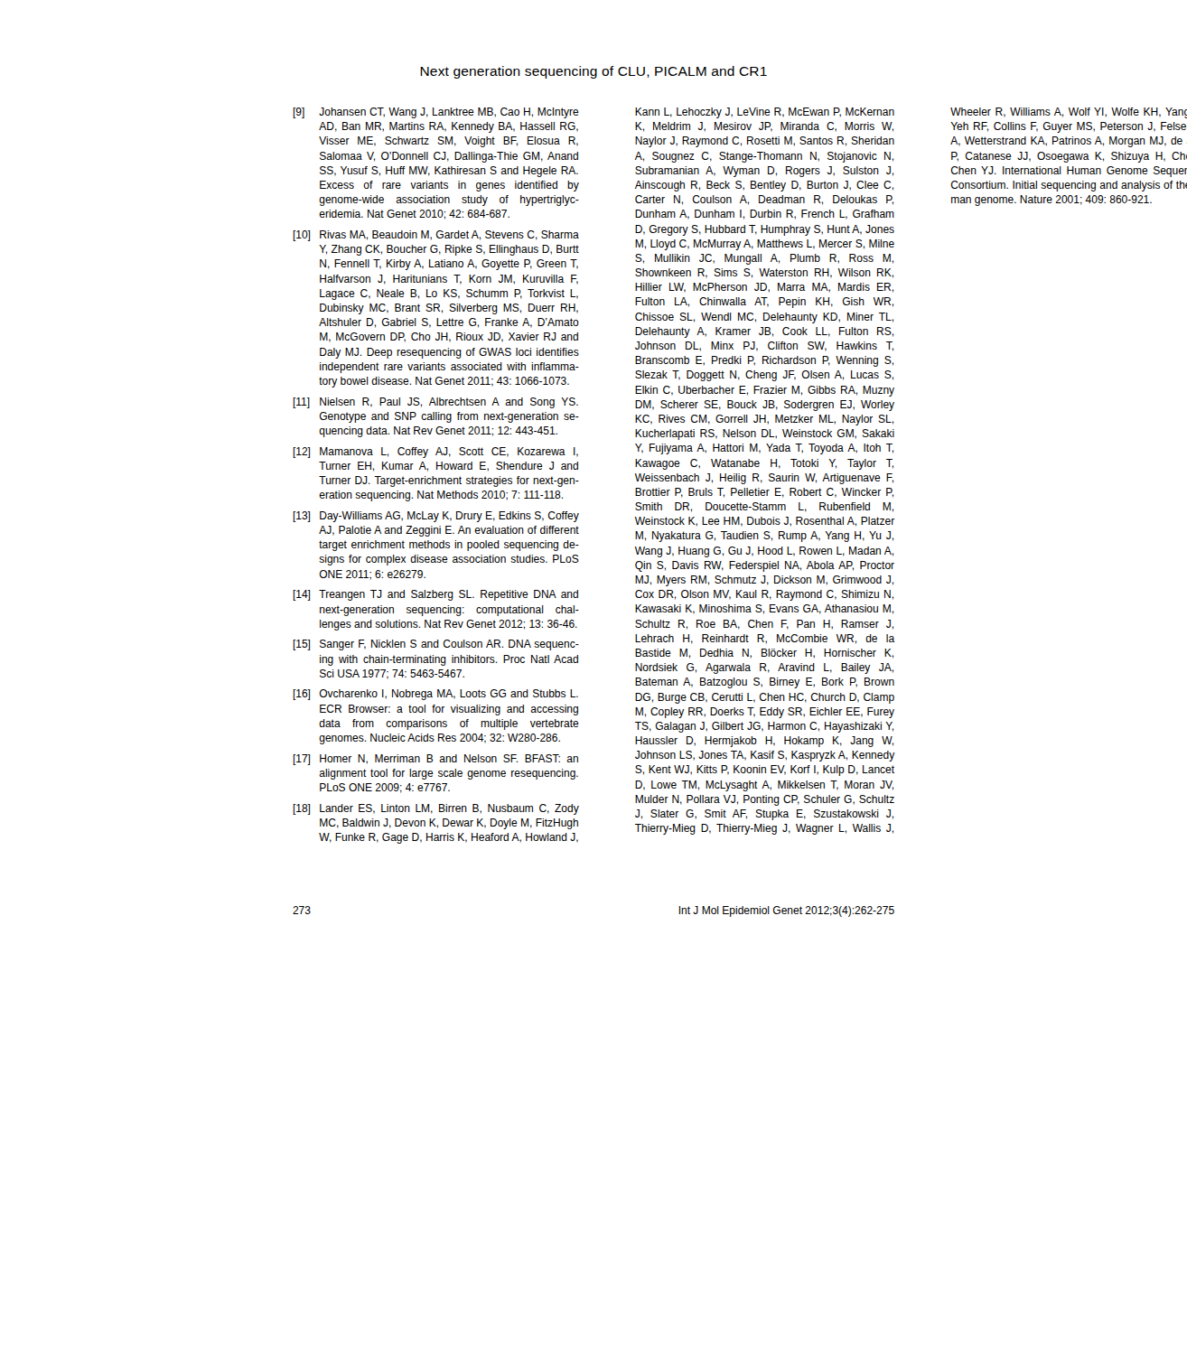Next generation sequencing of CLU, PICALM and CR1
[9] Johansen CT, Wang J, Lanktree MB, Cao H, McIntyre AD, Ban MR, Martins RA, Kennedy BA, Hassell RG, Visser ME, Schwartz SM, Voight BF, Elosua R, Salomaa V, O’Donnell CJ, Dallinga-Thie GM, Anand SS, Yusuf S, Huff MW, Kathiresan S and Hegele RA. Excess of rare variants in genes identified by genome-wide association study of hypertriglyceridemia. Nat Genet 2010; 42: 684-687.
[10] Rivas MA, Beaudoin M, Gardet A, Stevens C, Sharma Y, Zhang CK, Boucher G, Ripke S, Ellinghaus D, Burtt N, Fennell T, Kirby A, Latiano A, Goyette P, Green T, Halfvarson J, Haritunians T, Korn JM, Kuruvilla F, Lagace C, Neale B, Lo KS, Schumm P, Torkvist L, Dubinsky MC, Brant SR, Silverberg MS, Duerr RH, Altshuler D, Gabriel S, Lettre G, Franke A, D’Amato M, McGovern DP, Cho JH, Rioux JD, Xavier RJ and Daly MJ. Deep resequencing of GWAS loci identifies independent rare variants associated with inflammatory bowel disease. Nat Genet 2011; 43: 1066-1073.
[11] Nielsen R, Paul JS, Albrechtsen A and Song YS. Genotype and SNP calling from next-generation sequencing data. Nat Rev Genet 2011; 12: 443-451.
[12] Mamanova L, Coffey AJ, Scott CE, Kozarewa I, Turner EH, Kumar A, Howard E, Shendure J and Turner DJ. Target-enrichment strategies for next-generation sequencing. Nat Methods 2010; 7: 111-118.
[13] Day-Williams AG, McLay K, Drury E, Edkins S, Coffey AJ, Palotie A and Zeggini E. An evaluation of different target enrichment methods in pooled sequencing designs for complex disease association studies. PLoS ONE 2011; 6: e26279.
[14] Treangen TJ and Salzberg SL. Repetitive DNA and next-generation sequencing: computational challenges and solutions. Nat Rev Genet 2012; 13: 36-46.
[15] Sanger F, Nicklen S and Coulson AR. DNA sequencing with chain-terminating inhibitors. Proc Natl Acad Sci USA 1977; 74: 5463-5467.
[16] Ovcharenko I, Nobrega MA, Loots GG and Stubbs L. ECR Browser: a tool for visualizing and accessing data from comparisons of multiple vertebrate genomes. Nucleic Acids Res 2004; 32: W280-286.
[17] Homer N, Merriman B and Nelson SF. BFAST: an alignment tool for large scale genome resequencing. PLoS ONE 2009; 4: e7767.
[18] Lander ES, Linton LM, Birren B, Nusbaum C, Zody MC, Baldwin J, Devon K, Dewar K, Doyle M, FitzHugh W, Funke R, Gage D, Harris K, Heaford A, Howland J, Kann L, Lehoczky J, LeVine R, McEwan P, McKernan K, Meldrim J, Mesirov JP, Miranda C, Morris W, Naylor J, Raymond C, Rosetti M, Santos R, Sheridan A, Sougnez C, Stange-Thomann N, Stojanovic N, Subramanian A, Wyman D, Rogers J, Sulston J, Ainscough R, Beck S, Bentley D, Burton J, Clee C, Carter N, Coulson A, Deadman R, Deloukas P, Dunham A, Dunham I, Durbin R, French L, Grafham D, Gregory S, Hubbard T, Humphray S, Hunt A, Jones M, Lloyd C, McMurray A, Matthews L, Mercer S, Milne S, Mullikin JC, Mungall A, Plumb R, Ross M, Shownkeen R, Sims S, Waterston RH, Wilson RK, Hillier LW, McPherson JD, Marra MA, Mardis ER, Fulton LA, Chinwalla AT, Pepin KH, Gish WR, Chissoe SL, Wendl MC, Delehaunty KD, Miner TL, Delehaunty A, Kramer JB, Cook LL, Fulton RS, Johnson DL, Minx PJ, Clifton SW, Hawkins T, Branscomb E, Predki P, Richardson P, Wenning S, Slezak T, Doggett N, Cheng JF, Olsen A, Lucas S, Elkin C, Uberbacher E, Frazier M, Gibbs RA, Muzny DM, Scherer SE, Bouck JB, Sodergren EJ, Worley KC, Rives CM, Gorrell JH, Metzker ML, Naylor SL, Kucherlapati RS, Nelson DL, Weinstock GM, Sakaki Y, Fujiyama A, Hattori M, Yada T, Toyoda A, Itoh T, Kawagoe C, Watanabe H, Totoki Y, Taylor T, Weissenbach J, Heilig R, Saurin W, Artiguenave F, Brottier P, Bruls T, Pelletier E, Robert C, Wincker P, Smith DR, Doucette-Stamm L, Rubenfield M, Weinstock K, Lee HM, Dubois J, Rosenthal A, Platzer M, Nyakatura G, Taudien S, Rump A, Yang H, Yu J, Wang J, Huang G, Gu J, Hood L, Rowen L, Madan A, Qin S, Davis RW, Federspiel NA, Abola AP, Proctor MJ, Myers RM, Schmutz J, Dickson M, Grimwood J, Cox DR, Olson MV, Kaul R, Raymond C, Shimizu N, Kawasaki K, Minoshima S, Evans GA, Athanasiou M, Schultz R, Roe BA, Chen F, Pan H, Ramser J, Lehrach H, Reinhardt R, McCombie WR, de la Bastide M, Dedhia N, Blöcker H, Hornischer K, Nordsiek G, Agarwala R, Aravind L, Bailey JA, Bateman A, Batzoglou S, Birney E, Bork P, Brown DG, Burge CB, Cerutti L, Chen HC, Church D, Clamp M, Copley RR, Doerks T, Eddy SR, Eichler EE, Furey TS, Galagan J, Gilbert JG, Harmon C, Hayashizaki Y, Haussler D, Hermjakob H, Hokamp K, Jang W, Johnson LS, Jones TA, Kasif S, Kaspryzk A, Kennedy S, Kent WJ, Kitts P, Koonin EV, Korf I, Kulp D, Lancet D, Lowe TM, McLysaght A, Mikkelsen T, Moran JV, Mulder N, Pollara VJ, Ponting CP, Schuler G, Schultz J, Slater G, Smit AF, Stupka E, Szustakowski J, Thierry-Mieg D, Thierry-Mieg J, Wagner L, Wallis J, Wheeler R, Williams A, Wolf YI, Wolfe KH, Yang SP, Yeh RF, Collins F, Guyer MS, Peterson J, Felsenfeld A, Wetterstrand KA, Patrinos A, Morgan MJ, de Jong P, Catanese JJ, Osoegawa K, Shizuya H, Choi S, Chen YJ. International Human Genome Sequencing Consortium. Initial sequencing and analysis of the human genome. Nature 2001; 409: 860-921.
273 Int J Mol Epidemiol Genet 2012;3(4):262-275